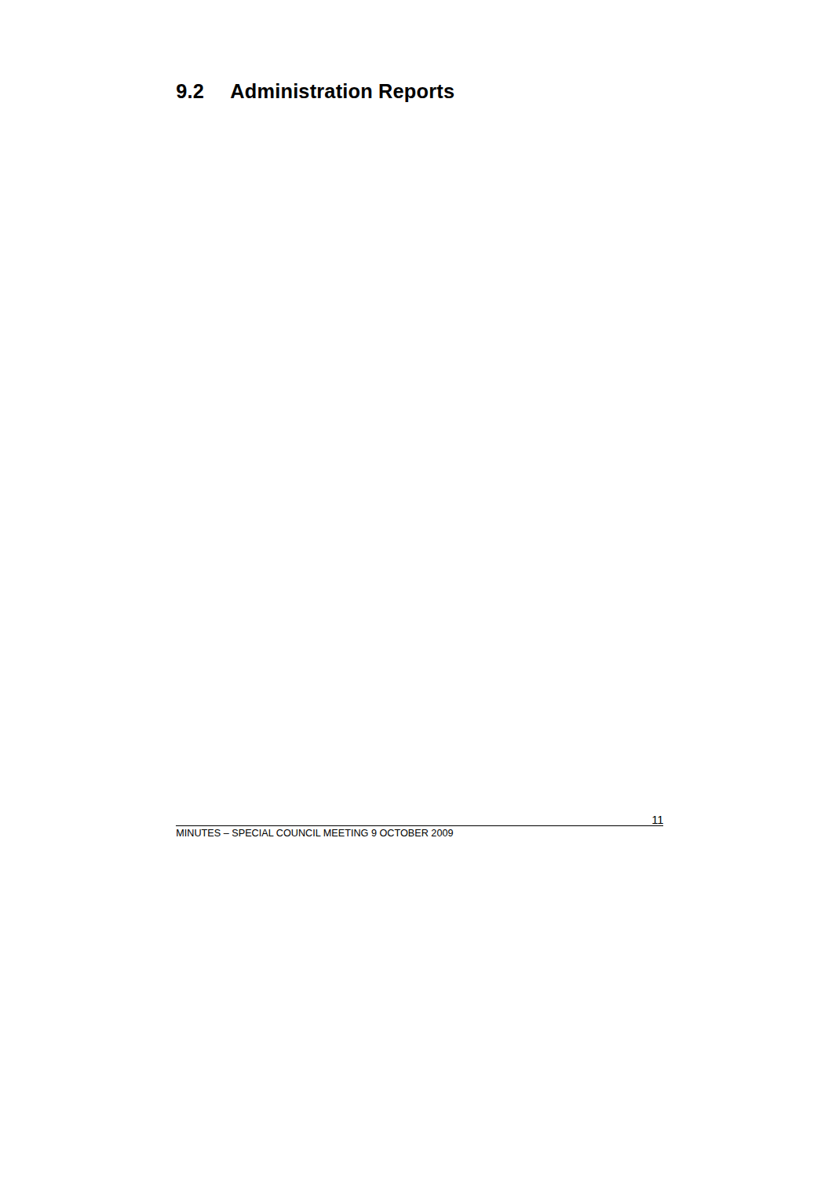9.2 Administration Reports
11
MINUTES – SPECIAL COUNCIL MEETING 9 OCTOBER 2009